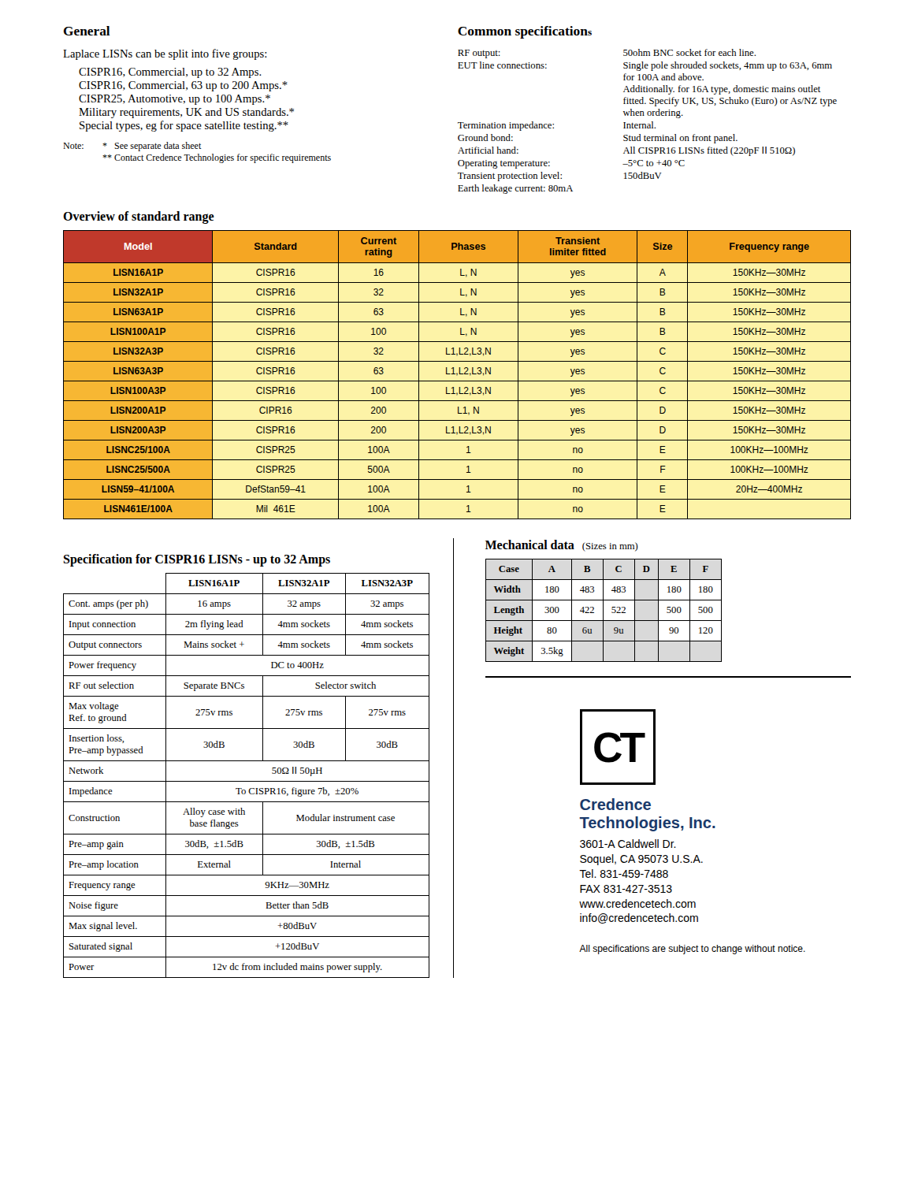General
Laplace LISNs can be split into five groups:
CISPR16, Commercial, up to 32 Amps.
CISPR16, Commercial, 63 up to 200 Amps.*
CISPR25, Automotive, up to 100 Amps.*
Military requirements, UK and US standards.*
Special types, eg for space satellite testing.**
Note:* See separate data sheet
** Contact Credence Technologies for specific requirements
Common specifications
| RF output: | 50ohm BNC socket for each line. |
| EUT line connections: | Single pole shrouded sockets, 4mm up to 63A, 6mm for 100A and above. Additionally. for 16A type, domestic mains outlet fitted. Specify UK, US, Schuko (Euro) or As/NZ type when ordering. |
| Termination impedance: | Internal. |
| Ground bond: | Stud terminal on front panel. |
| Artificial hand: | All CISPR16 LISNs fitted (220pF II 510Ω) |
| Operating temperature: | –5°C to +40 °C |
| Transient protection level: | 150dBuV |
| Earth leakage current: 80mA | |
Overview of standard range
| Model | Standard | Current rating | Phases | Transient limiter fitted | Size | Frequency range |
| --- | --- | --- | --- | --- | --- | --- |
| LISN16A1P | CISPR16 | 16 | L, N | yes | A | 150KHz—30MHz |
| LISN32A1P | CISPR16 | 32 | L, N | yes | B | 150KHz—30MHz |
| LISN63A1P | CISPR16 | 63 | L, N | yes | B | 150KHz—30MHz |
| LISN100A1P | CISPR16 | 100 | L, N | yes | B | 150KHz—30MHz |
| LISN32A3P | CISPR16 | 32 | L1,L2,L3,N | yes | C | 150KHz—30MHz |
| LISN63A3P | CISPR16 | 63 | L1,L2,L3,N | yes | C | 150KHz—30MHz |
| LISN100A3P | CISPR16 | 100 | L1,L2,L3,N | yes | C | 150KHz—30MHz |
| LISN200A1P | CIPR16 | 200 | L1, N | yes | D | 150KHz—30MHz |
| LISN200A3P | CISPR16 | 200 | L1,L2,L3,N | yes | D | 150KHz—30MHz |
| LISNC25/100A | CISPR25 | 100A | 1 | no | E | 100KHz—100MHz |
| LISNC25/500A | CISPR25 | 500A | 1 | no | F | 100KHz—100MHz |
| LISN59–41/100A | DefStan59–41 | 100A | 1 | no | E | 20Hz—400MHz |
| LISN461E/100A | Mil 461E | 100A | 1 | no | E | |
Specification for CISPR16 LISNs - up to 32 Amps
| | LISN16A1P | LISN32A1P | LISN32A3P |
| --- | --- | --- | --- |
| Cont. amps (per ph) | 16 amps | 32 amps | 32 amps |
| Input connection | 2m flying lead | 4mm sockets | 4mm sockets |
| Output connectors | Mains socket + | 4mm sockets | 4mm sockets |
| Power frequency | DC to 400Hz |
| RF out selection | Separate BNCs | Selector switch |
| Max voltage Ref. to ground | 275v rms | 275v rms | 275v rms |
| Insertion loss, Pre–amp bypassed | 30dB | 30dB | 30dB |
| Network | 50Ω II 50µH |
| Impedance | To CISPR16, figure 7b, ±20% |
| Construction | Alloy case with base flanges | Modular instrument case |
| Pre–amp gain | 30dB, ±1.5dB | 30dB, ±1.5dB |
| Pre–amp location | External | Internal |
| Frequency range | 9KHz—30MHz |
| Noise figure | Better than 5dB |
| Max signal level. | +80dBuV |
| Saturated signal | +120dBuV |
| Power | 12v dc from included mains power supply. |
Mechanical data(Sizes in mm)
| Case | A | B | C | D | E | F |
| --- | --- | --- | --- | --- | --- | --- |
| Width | 180 | 483 | 483 | | 180 | 180 |
| Length | 300 | 422 | 522 | | 500 | 500 |
| Height | 80 | 6u | 9u | | 90 | 120 |
| Weight | 3.5kg | | | | | |
CT
Credence
Technologies, Inc.
3601-A Caldwell Dr.
Soquel, CA 95073 U.S.A.
Tel. 831-459-7488
FAX 831-427-3513
www.credencetech.com
info@credencetech.com
All specifications are subject to change without notice.